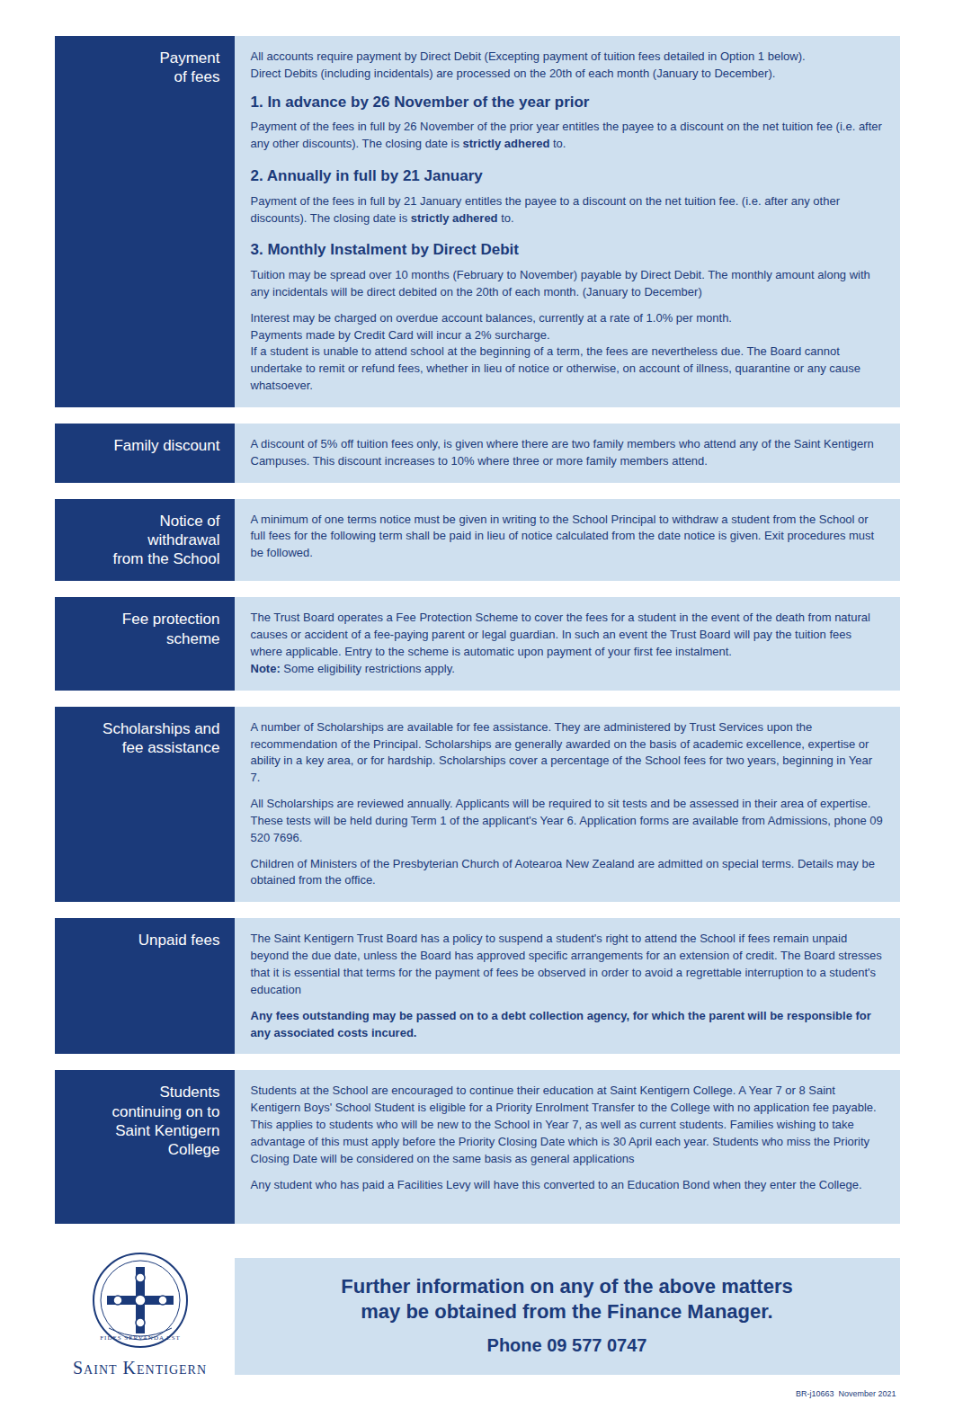Payment
of fees
All accounts require payment by Direct Debit (Excepting payment of tuition fees detailed in Option 1 below).
Direct Debits (including incidentals) are processed on the 20th of each month (January to December).
1. In advance by 26 November of the year prior
Payment of the fees in full by 26 November of the prior year entitles the payee to a discount on the net tuition fee (i.e. after any other discounts). The closing date is strictly adhered to.
2. Annually in full by 21 January
Payment of the fees in full by 21 January entitles the payee to a discount on the net tuition fee. (i.e. after any other discounts). The closing date is strictly adhered to.
3. Monthly Instalment by Direct Debit
Tuition may be spread over 10 months (February to November) payable by Direct Debit. The monthly amount along with any incidentals will be direct debited on the 20th of each month. (January to December)
Interest may be charged on overdue account balances, currently at a rate of 1.0% per month.
Payments made by Credit Card will incur a 2% surcharge.
If a student is unable to attend school at the beginning of a term, the fees are nevertheless due. The Board cannot undertake to remit or refund fees, whether in lieu of notice or otherwise, on account of illness, quarantine or any cause whatsoever.
Family discount
A discount of 5% off tuition fees only, is given where there are two family members who attend any of the Saint Kentigern Campuses. This discount increases to 10% where three or more family members attend.
Notice of
withdrawal
from the School
A minimum of one terms notice must be given in writing to the School Principal to withdraw a student from the School or full fees for the following term shall be paid in lieu of notice calculated from the date notice is given. Exit procedures must be followed.
Fee protection
scheme
The Trust Board operates a Fee Protection Scheme to cover the fees for a student in the event of the death from natural causes or accident of a fee-paying parent or legal guardian. In such an event the Trust Board will pay the tuition fees where applicable. Entry to the scheme is automatic upon payment of your first fee instalment.
Note: Some eligibility restrictions apply.
Scholarships and
fee assistance
A number of Scholarships are available for fee assistance. They are administered by Trust Services upon the recommendation of the Principal. Scholarships are generally awarded on the basis of academic excellence, expertise or ability in a key area, or for hardship. Scholarships cover a percentage of the School fees for two years, beginning in Year 7.
All Scholarships are reviewed annually. Applicants will be required to sit tests and be assessed in their area of expertise. These tests will be held during Term 1 of the applicant's Year 6. Application forms are available from Admissions, phone 09 520 7696.
Children of Ministers of the Presbyterian Church of Aotearoa New Zealand are admitted on special terms. Details may be obtained from the office.
Unpaid fees
The Saint Kentigern Trust Board has a policy to suspend a student's right to attend the School if fees remain unpaid beyond the due date, unless the Board has approved specific arrangements for an extension of credit. The Board stresses that it is essential that terms for the payment of fees be observed in order to avoid a regrettable interruption to a student's education
Any fees outstanding may be passed on to a debt collection agency, for which the parent will be responsible for any associated costs incured.
Students
continuing on to
Saint Kentigern
College
Students at the School are encouraged to continue their education at Saint Kentigern College. A Year 7 or 8 Saint Kentigern Boys' School Student is eligible for a Priority Enrolment Transfer to the College with no application fee payable. This applies to students who will be new to the School in Year 7, as well as current students. Families wishing to take advantage of this must apply before the Priority Closing Date which is 30 April each year. Students who miss the Priority Closing Date will be considered on the same basis as general applications
Any student who has paid a Facilities Levy will have this converted to an Education Bond when they enter the College.
FIDES SERVANDA EST
Saint Kentigern
Further information on any of the above matters
may be obtained from the Finance Manager.
Phone 09 577 0747
BR-j10663 November 2021